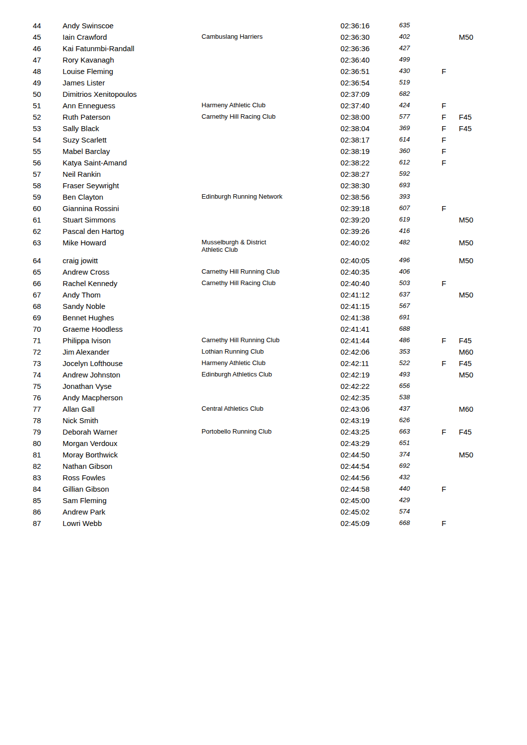| 44 | Andy Swinscoe | | 02:36:16 | 635 | | |
| 45 | Iain Crawford | Cambuslang Harriers | 02:36:30 | 402 | | M50 |
| 46 | Kai Fatunmbi-Randall | | 02:36:36 | 427 | | |
| 47 | Rory Kavanagh | | 02:36:40 | 499 | | |
| 48 | Louise Fleming | | 02:36:51 | 430 | F | |
| 49 | James Lister | | 02:36:54 | 519 | | |
| 50 | Dimitrios Xenitopoulos | | 02:37:09 | 682 | | |
| 51 | Ann Enneguess | Harmeny Athletic Club | 02:37:40 | 424 | F | |
| 52 | Ruth Paterson | Carnethy Hill Racing Club | 02:38:00 | 577 | F | F45 |
| 53 | Sally Black | | 02:38:04 | 369 | F | F45 |
| 54 | Suzy Scarlett | | 02:38:17 | 614 | F | |
| 55 | Mabel Barclay | | 02:38:19 | 360 | F | |
| 56 | Katya Saint-Amand | | 02:38:22 | 612 | F | |
| 57 | Neil Rankin | | 02:38:27 | 592 | | |
| 58 | Fraser Seywright | | 02:38:30 | 693 | | |
| 59 | Ben Clayton | Edinburgh Running Network | 02:38:56 | 393 | | |
| 60 | Giannina Rossini | | 02:39:18 | 607 | F | |
| 61 | Stuart Simmons | | 02:39:20 | 619 | | M50 |
| 62 | Pascal den Hartog | | 02:39:26 | 416 | | |
| 63 | Mike Howard | Musselburgh & District Athletic Club | 02:40:02 | 482 | | M50 |
| 64 | craig jowitt | | 02:40:05 | 496 | | M50 |
| 65 | Andrew Cross | Carnethy Hill Running Club | 02:40:35 | 406 | | |
| 66 | Rachel Kennedy | Carnethy Hill Racing Club | 02:40:40 | 503 | F | |
| 67 | Andy Thom | | 02:41:12 | 637 | | M50 |
| 68 | Sandy Noble | | 02:41:15 | 567 | | |
| 69 | Bennet Hughes | | 02:41:38 | 691 | | |
| 70 | Graeme Hoodless | | 02:41:41 | 688 | | |
| 71 | Philippa Ivison | Carnethy Hill Running Club | 02:41:44 | 486 | F | F45 |
| 72 | Jim Alexander | Lothian Running Club | 02:42:06 | 353 | | M60 |
| 73 | Jocelyn Lofthouse | Harmeny Athletic Club | 02:42:11 | 522 | F | F45 |
| 74 | Andrew Johnston | Edinburgh Athletics Club | 02:42:19 | 493 | | M50 |
| 75 | Jonathan Vyse | | 02:42:22 | 656 | | |
| 76 | Andy Macpherson | | 02:42:35 | 538 | | |
| 77 | Allan Gall | Central Athletics Club | 02:43:06 | 437 | | M60 |
| 78 | Nick Smith | | 02:43:19 | 626 | | |
| 79 | Deborah Warner | Portobello Running Club | 02:43:25 | 663 | F | F45 |
| 80 | Morgan Verdoux | | 02:43:29 | 651 | | |
| 81 | Moray Borthwick | | 02:44:50 | 374 | | M50 |
| 82 | Nathan Gibson | | 02:44:54 | 692 | | |
| 83 | Ross Fowles | | 02:44:56 | 432 | | |
| 84 | Gillian Gibson | | 02:44:58 | 440 | F | |
| 85 | Sam Fleming | | 02:45:00 | 429 | | |
| 86 | Andrew Park | | 02:45:02 | 574 | | |
| 87 | Lowri Webb | | 02:45:09 | 668 | F | |